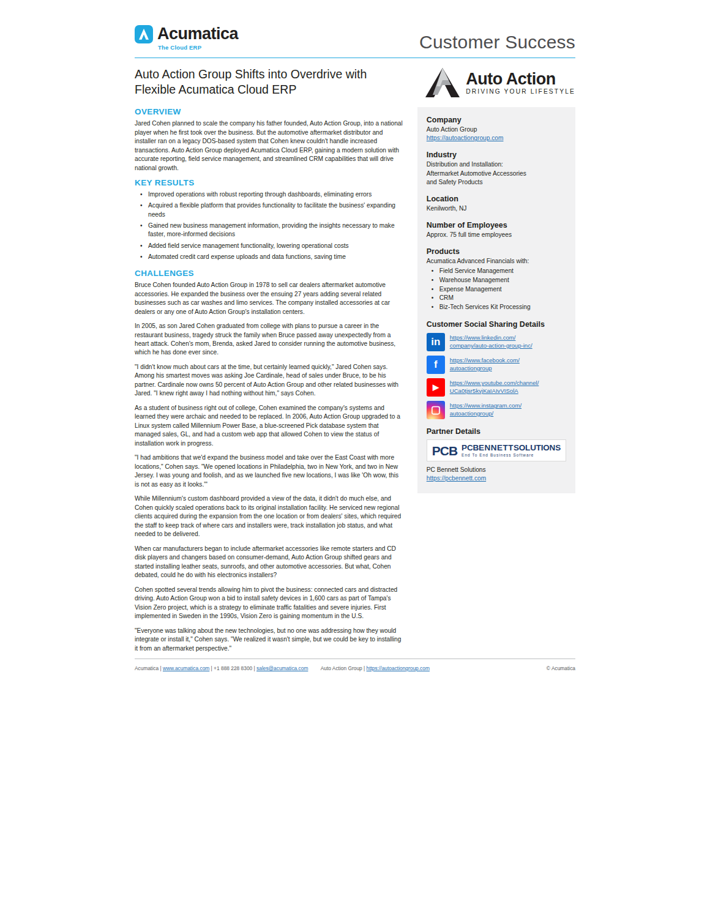Acumatica
The Cloud ERP
Customer Success
Auto Action Group Shifts into Overdrive with
Flexible Acumatica Cloud ERP
OVERVIEW
Jared Cohen planned to scale the company his father founded, Auto Action Group, into a national player when he first took over the business. But the automotive aftermarket distributor and installer ran on a legacy DOS-based system that Cohen knew couldn't handle increased transactions. Auto Action Group deployed Acumatica Cloud ERP, gaining a modern solution with accurate reporting, field service management, and streamlined CRM capabilities that will drive national growth.
KEY RESULTS
Improved operations with robust reporting through dashboards, eliminating errors
Acquired a flexible platform that provides functionality to facilitate the business' expanding needs
Gained new business management information, providing the insights necessary to make faster, more-informed decisions
Added field service management functionality, lowering operational costs
Automated credit card expense uploads and data functions, saving time
CHALLENGES
Bruce Cohen founded Auto Action Group in 1978 to sell car dealers aftermarket automotive accessories. He expanded the business over the ensuing 27 years adding several related businesses such as car washes and limo services. The company installed accessories at car dealers or any one of Auto Action Group's installation centers.
In 2005, as son Jared Cohen graduated from college with plans to pursue a career in the restaurant business, tragedy struck the family when Bruce passed away unexpectedly from a heart attack. Cohen's mom, Brenda, asked Jared to consider running the automotive business, which he has done ever since.
"I didn't know much about cars at the time, but certainly learned quickly," Jared Cohen says. Among his smartest moves was asking Joe Cardinale, head of sales under Bruce, to be his partner. Cardinale now owns 50 percent of Auto Action Group and other related businesses with Jared. "I knew right away I had nothing without him," says Cohen.
As a student of business right out of college, Cohen examined the company's systems and learned they were archaic and needed to be replaced. In 2006, Auto Action Group upgraded to a Linux system called Millennium Power Base, a blue-screened Pick database system that managed sales, GL, and had a custom web app that allowed Cohen to view the status of installation work in progress.
"I had ambitions that we'd expand the business model and take over the East Coast with more locations," Cohen says. "We opened locations in Philadelphia, two in New York, and two in New Jersey. I was young and foolish, and as we launched five new locations, I was like 'Oh wow, this is not as easy as it looks.'"
While Millennium's custom dashboard provided a view of the data, it didn't do much else, and Cohen quickly scaled operations back to its original installation facility. He serviced new regional clients acquired during the expansion from the one location or from dealers' sites, which required the staff to keep track of where cars and installers were, track installation job status, and what needed to be delivered.
When car manufacturers began to include aftermarket accessories like remote starters and CD disk players and changers based on consumer-demand, Auto Action Group shifted gears and started installing leather seats, sunroofs, and other automotive accessories. But what, Cohen debated, could he do with his electronics installers?
Cohen spotted several trends allowing him to pivot the business: connected cars and distracted driving. Auto Action Group won a bid to install safety devices in 1,600 cars as part of Tampa's Vision Zero project, which is a strategy to eliminate traffic fatalities and severe injuries. First implemented in Sweden in the 1990s, Vision Zero is gaining momentum in the U.S.
"Everyone was talking about the new technologies, but no one was addressing how they would integrate or install it," Cohen says. "We realized it wasn't simple, but we could be key to installing it from an aftermarket perspective."
Auto Action
DRIVING YOUR LIFESTYLE
Company
Auto Action Group
https://autoactiongroup.com
Industry
Distribution and Installation:
Aftermarket Automotive Accessories
and Safety Products
Location
Kenilworth, NJ
Number of Employees
Approx. 75 full time employees
Products
Acumatica Advanced Financials with:
Field Service Management
Warehouse Management
Expense Management
CRM
Biz-Tech Services Kit Processing
Customer Social Sharing Details
in
https://www.linkedin.com/
company/auto-action-group-inc/
f
https://www.facebook.com/
autoactiongroup
▶
https://www.youtube.com/channel/
UCa0tjsr5kvjKaIAIvVISolA
▢
https://www.instagram.com/
autoactiongroup/
Partner Details
PCB
PCBENNETTSOLUTIONS
End To End Business Software
PC Bennett Solutions
https://pcbennett.com
Acumatica | www.acumatica.com | +1 888 228 8300 | sales@acumatica.com Auto Action Group | https://autoactiongroup.com
© Acumatica